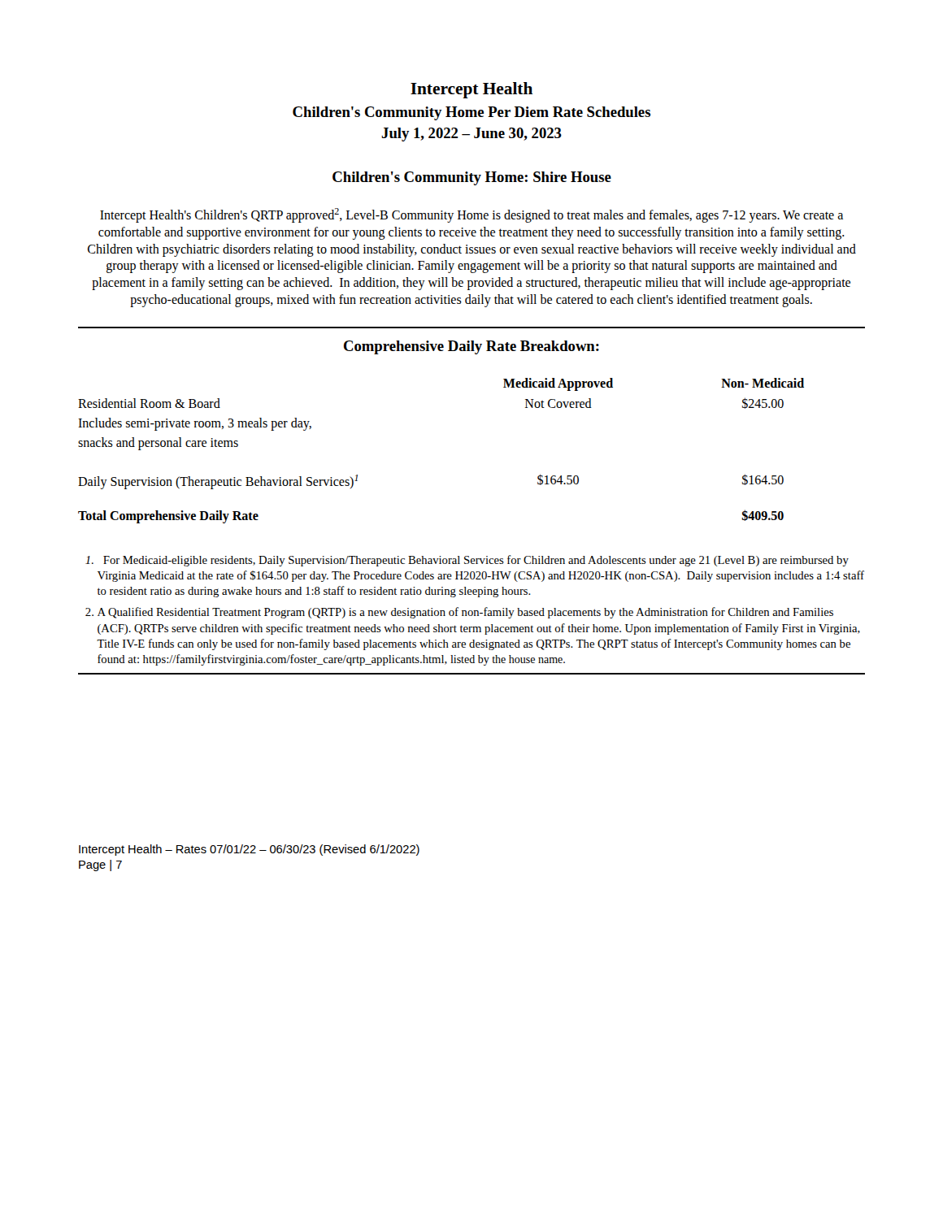Intercept Health
Children's Community Home Per Diem Rate Schedules
July 1, 2022 – June 30, 2023
Children's Community Home: Shire House
Intercept Health's Children's QRTP approved2, Level-B Community Home is designed to treat males and females, ages 7-12 years. We create a comfortable and supportive environment for our young clients to receive the treatment they need to successfully transition into a family setting. Children with psychiatric disorders relating to mood instability, conduct issues or even sexual reactive behaviors will receive weekly individual and group therapy with a licensed or licensed-eligible clinician. Family engagement will be a priority so that natural supports are maintained and placement in a family setting can be achieved. In addition, they will be provided a structured, therapeutic milieu that will include age-appropriate psycho-educational groups, mixed with fun recreation activities daily that will be catered to each client's identified treatment goals.
Comprehensive Daily Rate Breakdown:
| | Medicaid Approved | Non- Medicaid |
| --- | --- | --- |
| Residential Room & Board | Not Covered | $245.00 |
| Includes semi-private room, 3 meals per day, | | |
| snacks and personal care items | | |
| Daily Supervision (Therapeutic Behavioral Services) 1 | $164.50 | $164.50 |
| Total Comprehensive Daily Rate | | $409.50 |
For Medicaid-eligible residents, Daily Supervision/Therapeutic Behavioral Services for Children and Adolescents under age 21 (Level B) are reimbursed by Virginia Medicaid at the rate of $164.50 per day. The Procedure Codes are H2020-HW (CSA) and H2020-HK (non-CSA). Daily supervision includes a 1:4 staff to resident ratio as during awake hours and 1:8 staff to resident ratio during sleeping hours.
A Qualified Residential Treatment Program (QRTP) is a new designation of non-family based placements by the Administration for Children and Families (ACF). QRTPs serve children with specific treatment needs who need short term placement out of their home. Upon implementation of Family First in Virginia, Title IV-E funds can only be used for non-family based placements which are designated as QRTPs. The QRPT status of Intercept's Community homes can be found at: https://familyfirstvirginia.com/foster_care/qrtp_applicants.html, listed by the house name.
Intercept Health – Rates 07/01/22 – 06/30/23 (Revised 6/1/2022)
Page | 7